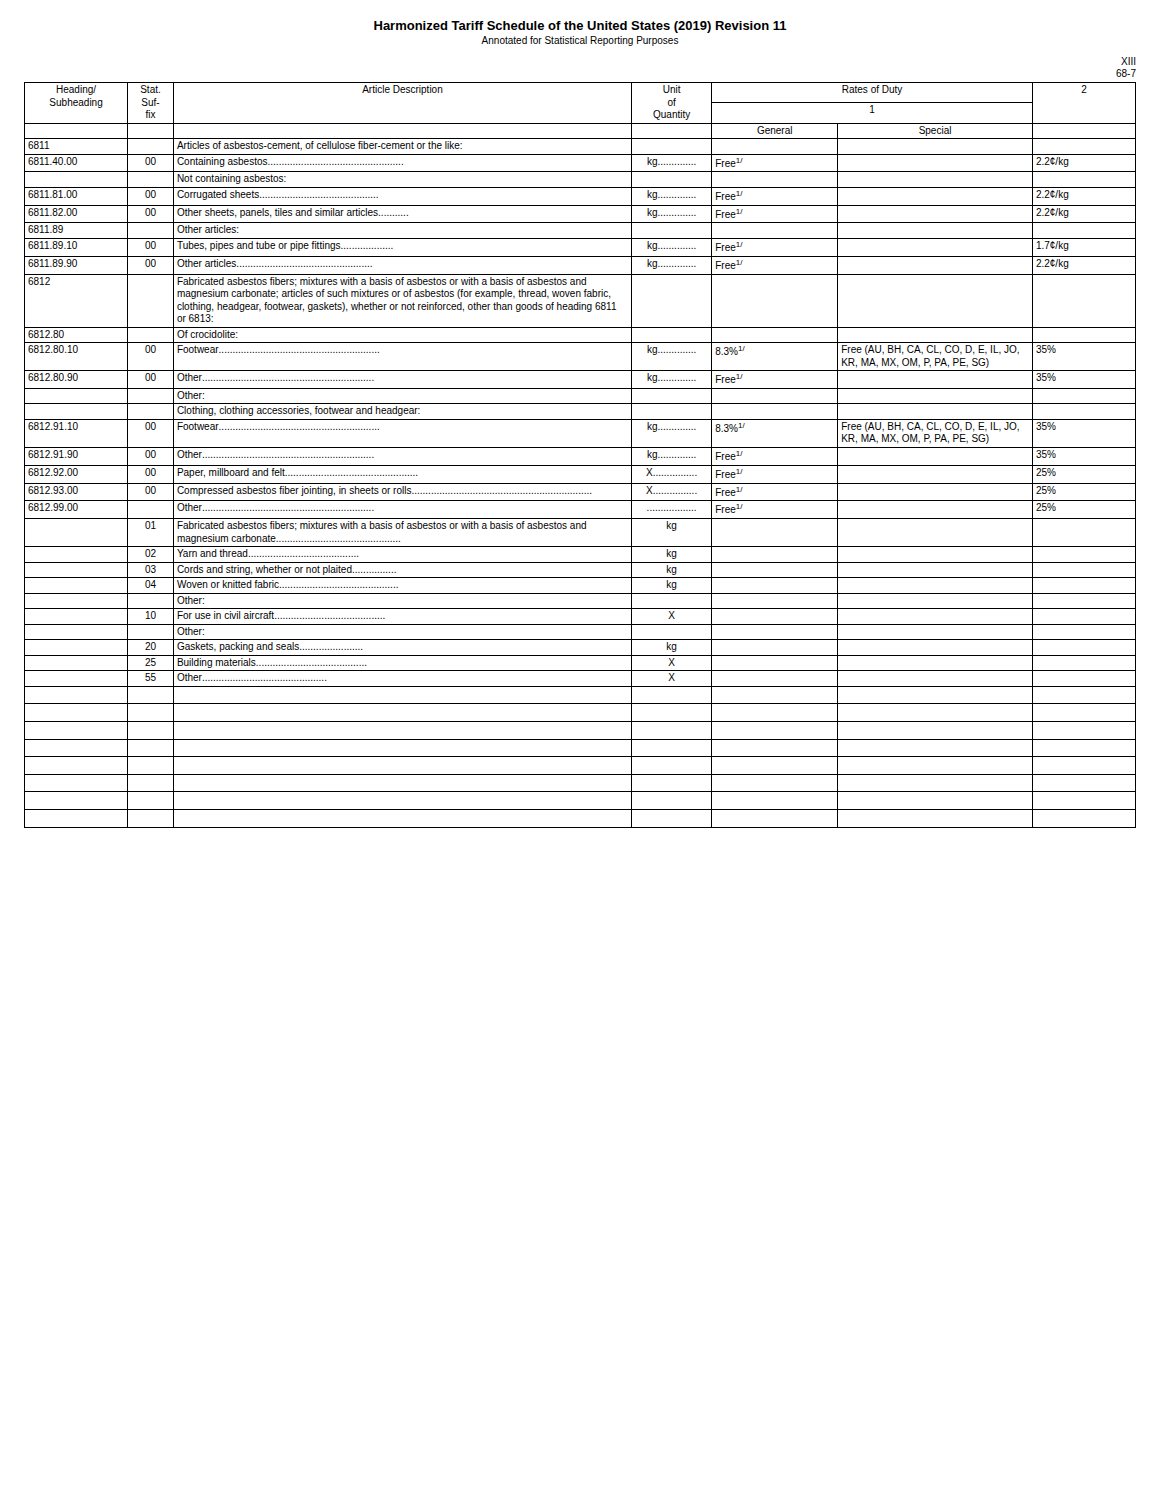Harmonized Tariff Schedule of the United States (2019) Revision 11
Annotated for Statistical Reporting Purposes
XIII
68-7
| Heading/ Subheading | Stat. Suf- fix | Article Description | Unit of Quantity | Rates of Duty | 2 |
| --- | --- | --- | --- | --- | --- |
| 1 |
| | | | | General | Special | |
| 6811 | | Articles of asbestos-cement, of cellulose fiber-cement or the like: | | | | |
| 6811.40.00 | 00 | Containing asbestos ................................................. | kg .............. | Free 1/ | | 2.2¢/kg |
| | | Not containing asbestos: | | | | |
| 6811.81.00 | 00 | Corrugated sheets ........................................... | kg .............. | Free 1/ | | 2.2¢/kg |
| 6811.82.00 | 00 | Other sheets, panels, tiles and similar articles ........... | kg .............. | Free 1/ | | 2.2¢/kg |
| 6811.89 | | Other articles: | | | | |
| 6811.89.10 | 00 | Tubes, pipes and tube or pipe fittings ................... | kg .............. | Free 1/ | | 1.7¢/kg |
| 6811.89.90 | 00 | Other articles ................................................. | kg .............. | Free 1/ | | 2.2¢/kg |
| 6812 | | Fabricated asbestos fibers; mixtures with a basis of asbestos or with a basis of asbestos and magnesium carbonate; articles of such mixtures or of asbestos (for example, thread, woven fabric, clothing, headgear, footwear, gaskets), whether or not reinforced, other than goods of heading 6811 or 6813: | | | | |
| 6812.80 | | Of crocidolite: | | | | |
| 6812.80.10 | 00 | Footwear .......................................................... | kg .............. | 8.3% 1/ | Free (AU, BH, CA, CL, CO, D, E, IL, JO, KR, MA, MX, OM, P, PA, PE, SG) | 35% |
| 6812.80.90 | 00 | Other .............................................................. | kg .............. | Free 1/ | | 35% |
| | | Other: | | | | |
| | | Clothing, clothing accessories, footwear and headgear: | | | | |
| 6812.91.10 | 00 | Footwear .......................................................... | kg .............. | 8.3% 1/ | Free (AU, BH, CA, CL, CO, D, E, IL, JO, KR, MA, MX, OM, P, PA, PE, SG) | 35% |
| 6812.91.90 | 00 | Other .............................................................. | kg .............. | Free 1/ | | 35% |
| 6812.92.00 | 00 | Paper, millboard and felt ................................................ | X ................ | Free 1/ | | 25% |
| 6812.93.00 | 00 | Compressed asbestos fiber jointing, in sheets or rolls ................................................................. | X ................ | Free 1/ | | 25% |
| 6812.99.00 | | Other .............................................................. | .................. | Free 1/ | | 25% |
| | 01 | Fabricated asbestos fibers; mixtures with a basis of asbestos or with a basis of asbestos and magnesium carbonate ............................................. | kg | | | |
| | 02 | Yarn and thread ........................................ | kg | | | |
| | 03 | Cords and string, whether or not plaited ................ | kg | | | |
| | 04 | Woven or knitted fabric ........................................... | kg | | | |
| | | Other: | | | | |
| | 10 | For use in civil aircraft ........................................ | X | | | |
| | | Other: | | | | |
| | 20 | Gaskets, packing and seals ....................... | kg | | | |
| | 25 | Building materials ........................................ | X | | | |
| | 55 | Other ............................................. | X | | | |